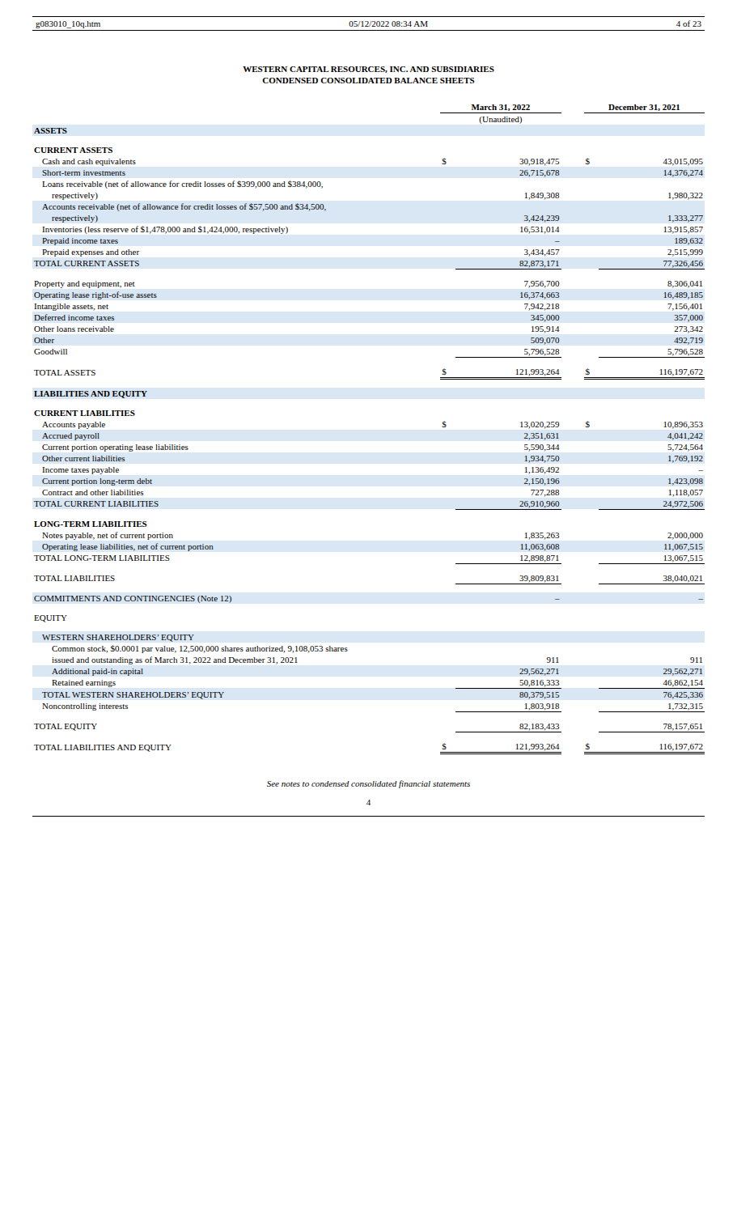g083010_10q.htm 05/12/2022 08:34 AM 4 of 23
WESTERN CAPITAL RESOURCES, INC. AND SUBSIDIARIES
CONDENSED CONSOLIDATED BALANCE SHEETS
| | | March 31, 2022 | | December 31, 2021 |
| | | (Unaudited) | | |
| ASSETS | | | | | | |
| CURRENT ASSETS | | | | | | |
| Cash and cash equivalents | | $ | 30,918,475 | | $ | 43,015,095 |
| Short-term investments | | | 26,715,678 | | | 14,376,274 |
| Loans receivable (net of allowance for credit losses of $399,000 and $384,000, | | | | | | |
| respectively) | | | 1,849,308 | | | 1,980,322 |
| Accounts receivable (net of allowance for credit losses of $57,500 and $34,500, | | | | | | |
| respectively) | | | 3,424,239 | | | 1,333,277 |
| Inventories (less reserve of $1,478,000 and $1,424,000, respectively) | | | 16,531,014 | | | 13,915,857 |
| Prepaid income taxes | | | – | | | 189,632 |
| Prepaid expenses and other | | | 3,434,457 | | | 2,515,999 |
| TOTAL CURRENT ASSETS | | | 82,873,171 | | | 77,326,456 |
| Property and equipment, net | | | 7,956,700 | | | 8,306,041 |
| Operating lease right-of-use assets | | | 16,374,663 | | | 16,489,185 |
| Intangible assets, net | | | 7,942,218 | | | 7,156,401 |
| Deferred income taxes | | | 345,000 | | | 357,000 |
| Other loans receivable | | | 195,914 | | | 273,342 |
| Other | | | 509,070 | | | 492,719 |
| Goodwill | | | 5,796,528 | | | 5,796,528 |
| TOTAL ASSETS | | $ | 121,993,264 | | $ | 116,197,672 |
| LIABILITIES AND EQUITY | | | | | | |
| CURRENT LIABILITIES | | | | | | |
| Accounts payable | | $ | 13,020,259 | | $ | 10,896,353 |
| Accrued payroll | | | 2,351,631 | | | 4,041,242 |
| Current portion operating lease liabilities | | | 5,590,344 | | | 5,724,564 |
| Other current liabilities | | | 1,934,750 | | | 1,769,192 |
| Income taxes payable | | | 1,136,492 | | | – |
| Current portion long-term debt | | | 2,150,196 | | | 1,423,098 |
| Contract and other liabilities | | | 727,288 | | | 1,118,057 |
| TOTAL CURRENT LIABILITIES | | | 26,910,960 | | | 24,972,506 |
| LONG-TERM LIABILITIES | | | | | | |
| Notes payable, net of current portion | | | 1,835,263 | | | 2,000,000 |
| Operating lease liabilities, net of current portion | | | 11,063,608 | | | 11,067,515 |
| TOTAL LONG-TERM LIABILITIES | | | 12,898,871 | | | 13,067,515 |
| TOTAL LIABILITIES | | | 39,809,831 | | | 38,040,021 |
| COMMITMENTS AND CONTINGENCIES (Note 12) | | | – | | | – |
| EQUITY | | | | | | |
| WESTERN SHAREHOLDERS’ EQUITY | | | | | | |
| Common stock, $0.0001 par value, 12,500,000 shares authorized, 9,108,053 shares | | | | | | |
| issued and outstanding as of March 31, 2022 and December 31, 2021 | | | 911 | | | 911 |
| Additional paid-in capital | | | 29,562,271 | | | 29,562,271 |
| Retained earnings | | | 50,816,333 | | | 46,862,154 |
| TOTAL WESTERN SHAREHOLDERS’ EQUITY | | | 80,379,515 | | | 76,425,336 |
| Noncontrolling interests | | | 1,803,918 | | | 1,732,315 |
| TOTAL EQUITY | | | 82,183,433 | | | 78,157,651 |
| TOTAL LIABILITIES AND EQUITY | | $ | 121,993,264 | | $ | 116,197,672 |
See notes to condensed consolidated financial statements
4